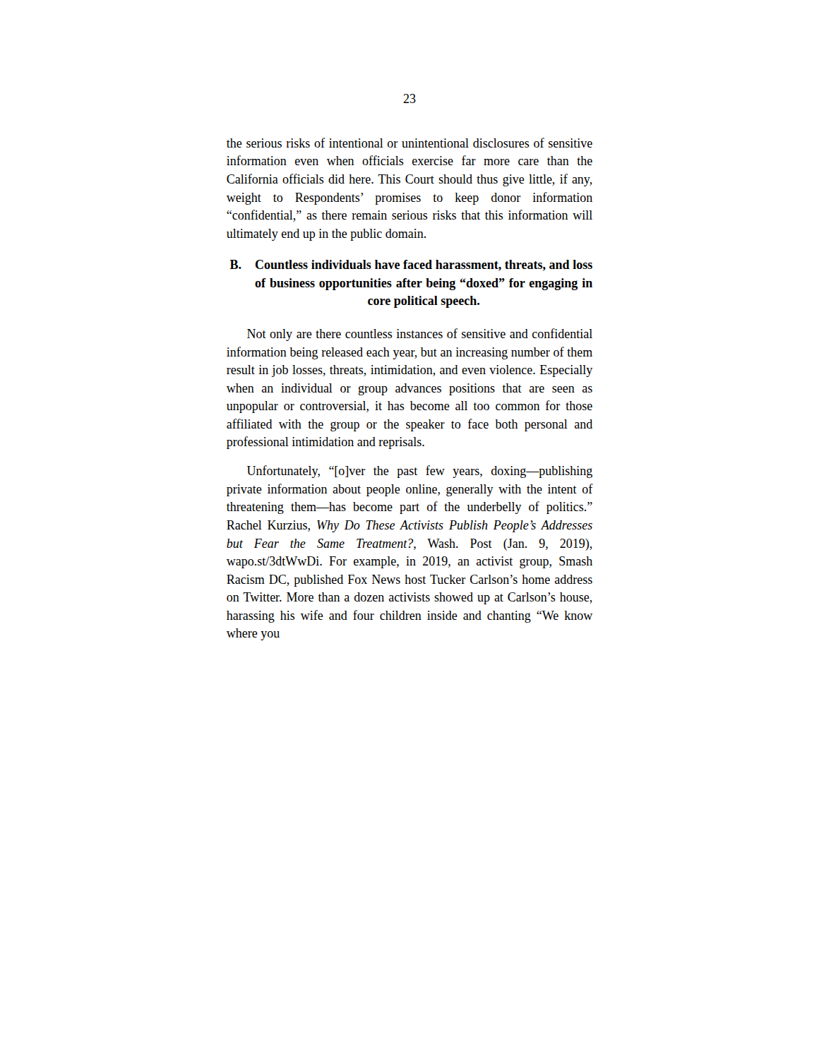23
the serious risks of intentional or unintentional disclosures of sensitive information even when officials exercise far more care than the California officials did here. This Court should thus give little, if any, weight to Respondents’ promises to keep donor information “confidential,” as there remain serious risks that this information will ultimately end up in the public domain.
B. Countless individuals have faced harassment, threats, and loss of business opportunities after being “doxed” for engaging in core political speech.
Not only are there countless instances of sensitive and confidential information being released each year, but an increasing number of them result in job losses, threats, intimidation, and even violence. Especially when an individual or group advances positions that are seen as unpopular or controversial, it has become all too common for those affiliated with the group or the speaker to face both personal and professional intimidation and reprisals.
Unfortunately, “[o]ver the past few years, doxing—publishing private information about people online, generally with the intent of threatening them—has become part of the underbelly of politics.” Rachel Kurzius, Why Do These Activists Publish People’s Addresses but Fear the Same Treatment?, Wash. Post (Jan. 9, 2019), wapo.st/3dtWwDi. For example, in 2019, an activist group, Smash Racism DC, published Fox News host Tucker Carlson’s home address on Twitter. More than a dozen activists showed up at Carlson’s house, harassing his wife and four children inside and chanting “We know where you